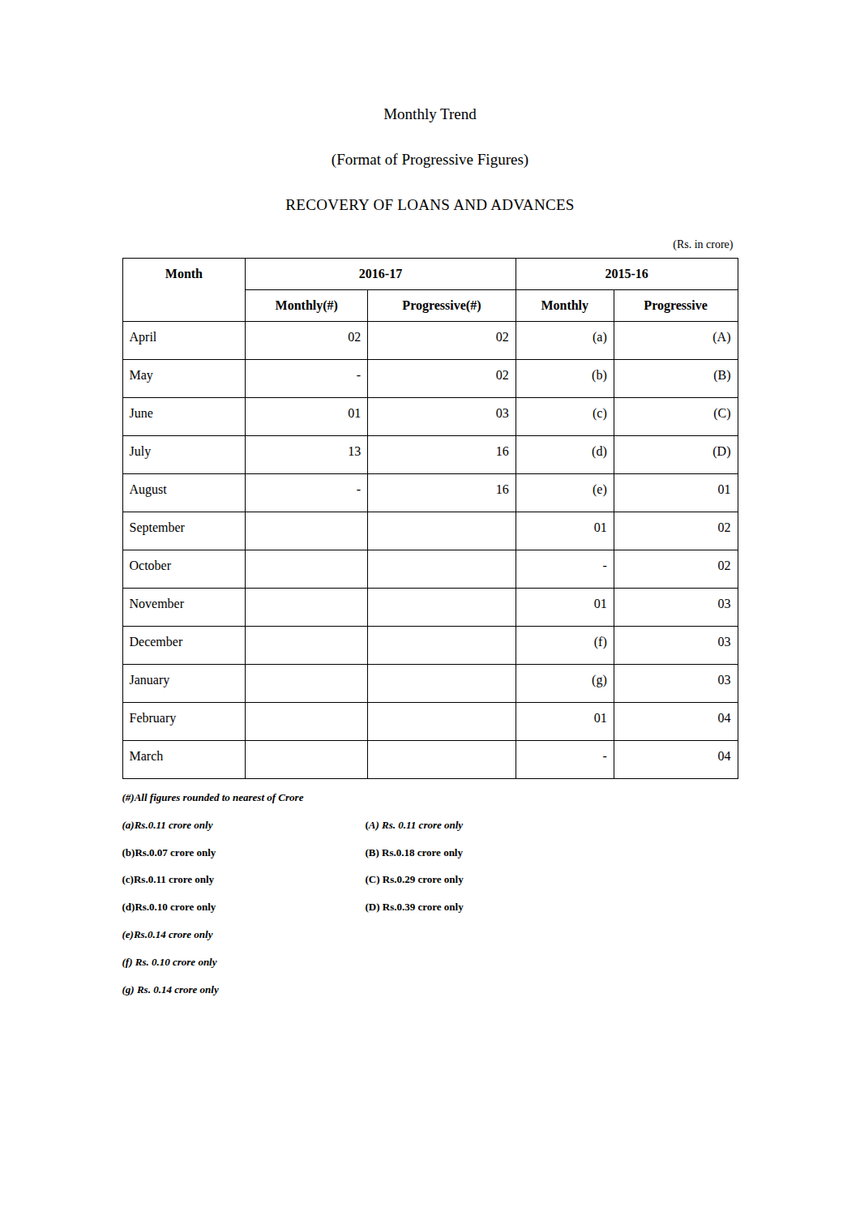Monthly Trend
(Format of Progressive Figures)
RECOVERY OF LOANS AND ADVANCES
(Rs. in crore)
| Month | 2016-17 | 2015-16 |
| --- | --- | --- |
| Monthly(#) | Progressive(#) | Monthly | Progressive |
| April | 02 | 02 | (a) | (A) |
| May | - | 02 | (b) | (B) |
| June | 01 | 03 | (c) | (C) |
| July | 13 | 16 | (d) | (D) |
| August | - | 16 | (e) | 01 |
| September | | | 01 | 02 |
| October | | | - | 02 |
| November | | | 01 | 03 |
| December | | | (f) | 03 |
| January | | | (g) | 03 |
| February | | | 01 | 04 |
| March | | | - | 04 |
(#)All figures rounded to nearest of Crore (a)Rs.0.11 crore only(A) Rs. 0.11 crore only (b)Rs.0.07 crore only(B) Rs.0.18 crore only (c)Rs.0.11 crore only(C) Rs.0.29 crore only (d)Rs.0.10 crore only(D) Rs.0.39 crore only (e)Rs.0.14 crore only (f) Rs. 0.10 crore only (g) Rs. 0.14 crore only